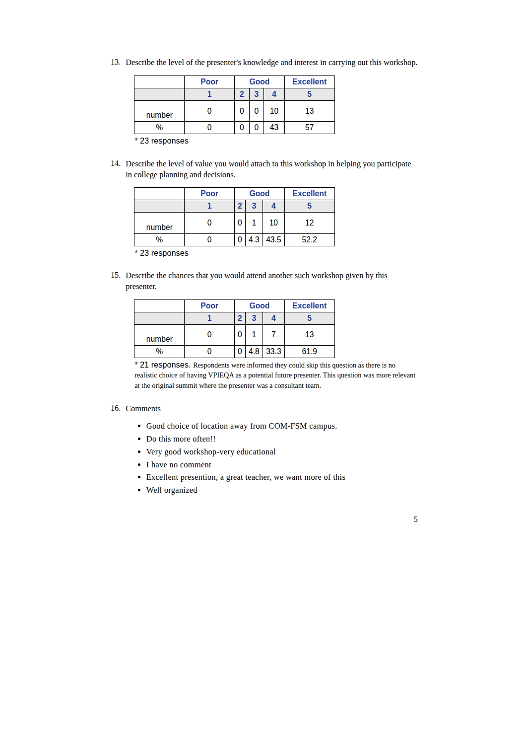Describe the level of the presenter's knowledge and interest in carrying out this workshop.
| | Poor | Good | Excellent |
| --- | --- | --- | --- |
| | 1 | 2 | 3 | 4 | 5 |
| number | 0 | 0 | 0 | 10 | 13 |
| % | 0 | 0 | 0 | 43 | 57 |
* 23 responses
Describe the level of value you would attach to this workshop in helping you participate in college planning and decisions.
| | Poor | Good | Excellent |
| --- | --- | --- | --- |
| | 1 | 2 | 3 | 4 | 5 |
| number | 0 | 0 | 1 | 10 | 12 |
| % | 0 | 0 | 4.3 | 43.5 | 52.2 |
* 23 responses
Describe the chances that you would attend another such workshop given by this presenter.
| | Poor | Good | Excellent |
| --- | --- | --- | --- |
| | 1 | 2 | 3 | 4 | 5 |
| number | 0 | 0 | 1 | 7 | 13 |
| % | 0 | 0 | 4.8 | 33.3 | 61.9 |
* 21 responses. Respondents were informed they could skip this question as there is no realistic choice of having VPIEQA as a potential future presenter. This question was more relevant at the original summit where the presenter was a consultant team.
Comments
Good choice of location away from COM-FSM campus.
Do this more often!!
Very good workshop-very educational
I have no comment
Excellent presention, a great teacher, we want more of this
Well organized
5